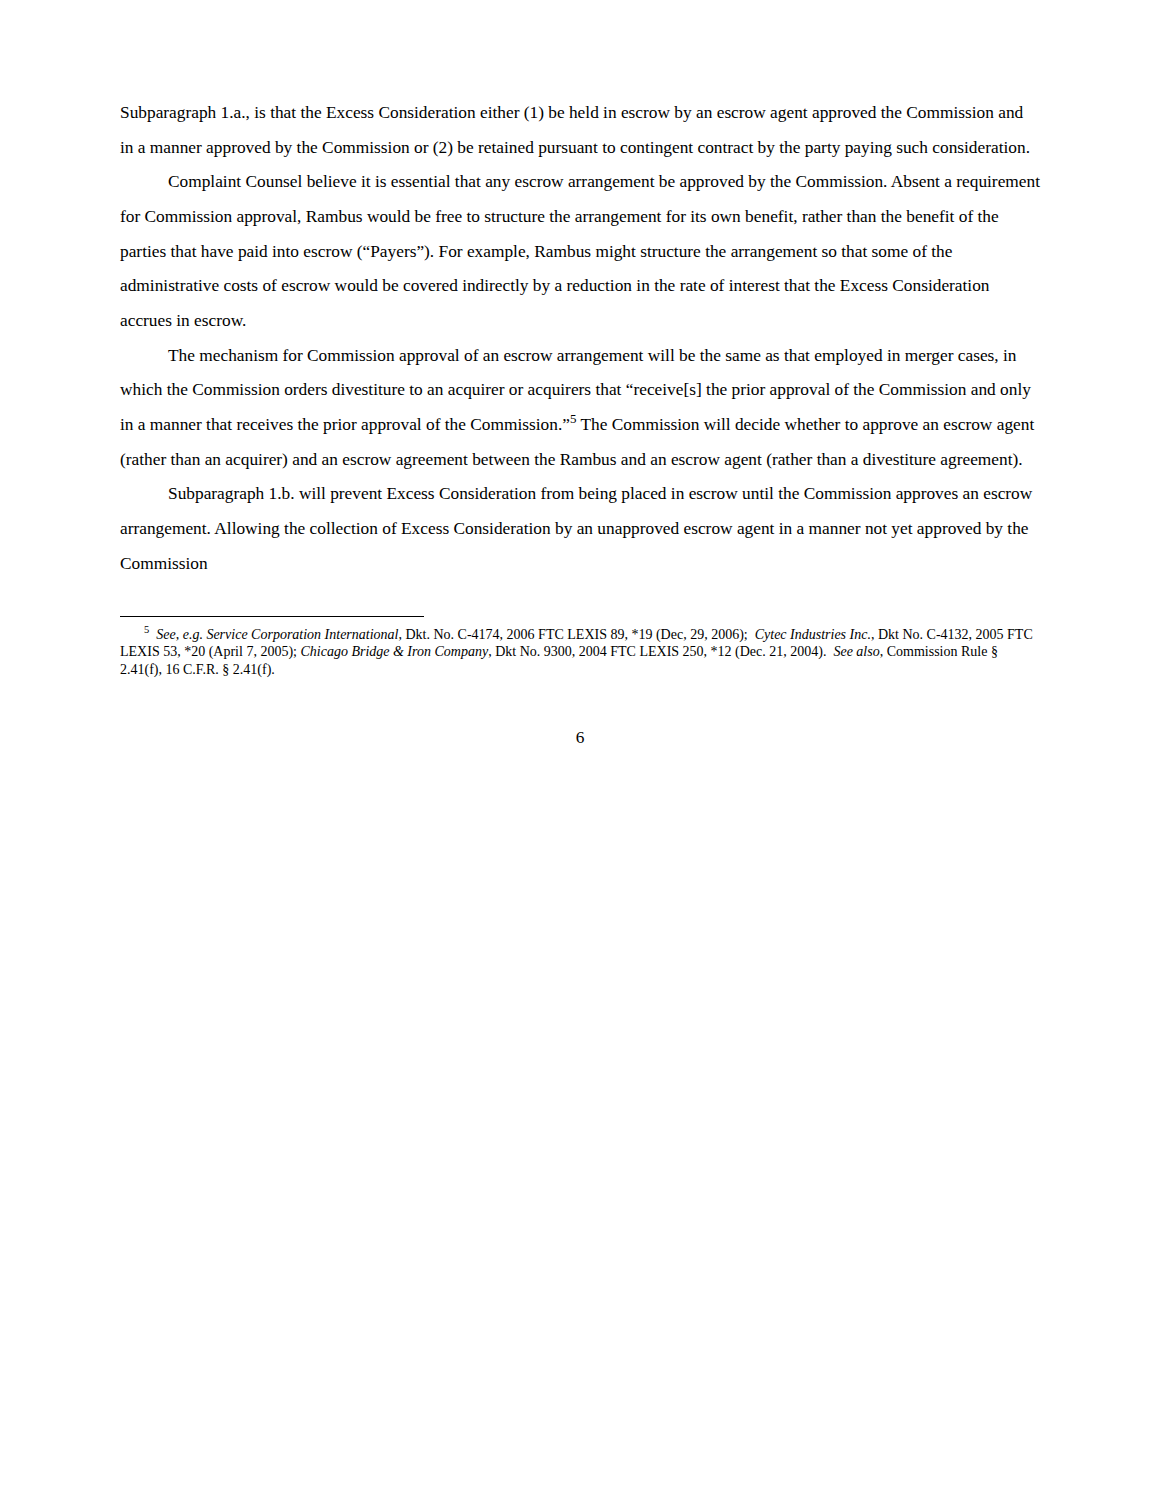Subparagraph 1.a., is that the Excess Consideration either (1) be held in escrow by an escrow agent approved the Commission and in a manner approved by the Commission or (2) be retained pursuant to contingent contract by the party paying such consideration.
Complaint Counsel believe it is essential that any escrow arrangement be approved by the Commission. Absent a requirement for Commission approval, Rambus would be free to structure the arrangement for its own benefit, rather than the benefit of the parties that have paid into escrow (“Payers”). For example, Rambus might structure the arrangement so that some of the administrative costs of escrow would be covered indirectly by a reduction in the rate of interest that the Excess Consideration accrues in escrow.
The mechanism for Commission approval of an escrow arrangement will be the same as that employed in merger cases, in which the Commission orders divestiture to an acquirer or acquirers that “receive[s] the prior approval of the Commission and only in a manner that receives the prior approval of the Commission.”5 The Commission will decide whether to approve an escrow agent (rather than an acquirer) and an escrow agreement between the Rambus and an escrow agent (rather than a divestiture agreement).
Subparagraph 1.b. will prevent Excess Consideration from being placed in escrow until the Commission approves an escrow arrangement. Allowing the collection of Excess Consideration by an unapproved escrow agent in a manner not yet approved by the Commission
5 See, e.g. Service Corporation International, Dkt. No. C-4174, 2006 FTC LEXIS 89, *19 (Dec, 29, 2006); Cytec Industries Inc., Dkt No. C-4132, 2005 FTC LEXIS 53, *20 (April 7, 2005); Chicago Bridge & Iron Company, Dkt No. 9300, 2004 FTC LEXIS 250, *12 (Dec. 21, 2004). See also, Commission Rule § 2.41(f), 16 C.F.R. § 2.41(f).
6